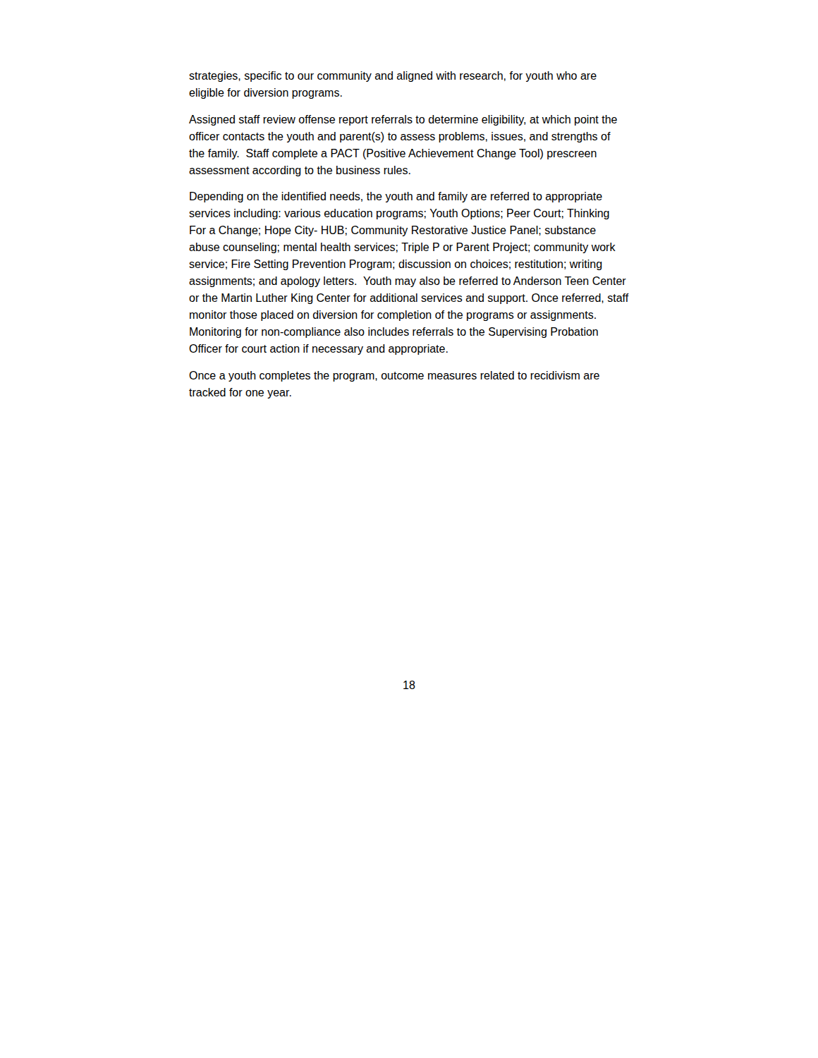strategies, specific to our community and aligned with research, for youth who are eligible for diversion programs.
Assigned staff review offense report referrals to determine eligibility, at which point the officer contacts the youth and parent(s) to assess problems, issues, and strengths of the family. Staff complete a PACT (Positive Achievement Change Tool) prescreen assessment according to the business rules.
Depending on the identified needs, the youth and family are referred to appropriate services including: various education programs; Youth Options; Peer Court; Thinking For a Change; Hope City- HUB; Community Restorative Justice Panel; substance abuse counseling; mental health services; Triple P or Parent Project; community work service; Fire Setting Prevention Program; discussion on choices; restitution; writing assignments; and apology letters. Youth may also be referred to Anderson Teen Center or the Martin Luther King Center for additional services and support. Once referred, staff monitor those placed on diversion for completion of the programs or assignments. Monitoring for non-compliance also includes referrals to the Supervising Probation Officer for court action if necessary and appropriate.
Once a youth completes the program, outcome measures related to recidivism are tracked for one year.
18